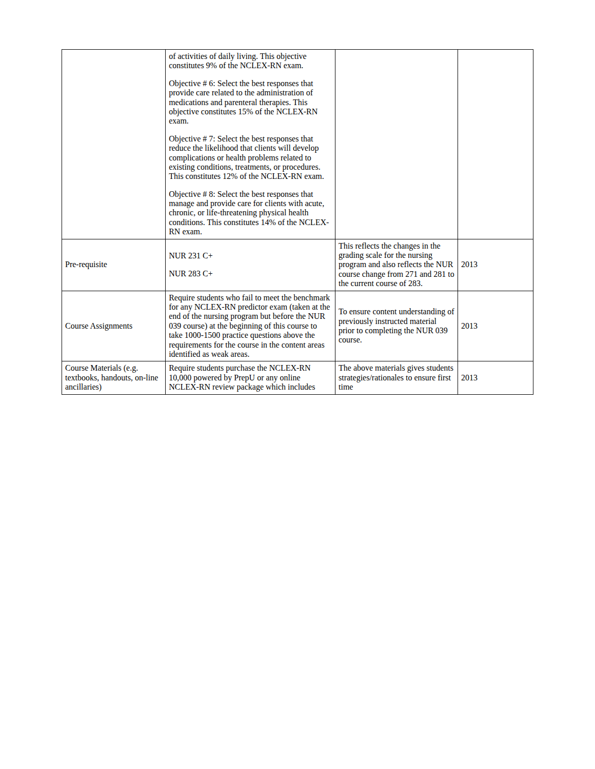| | of activities of daily living. This objective constitutes 9% of the NCLEX-RN exam. Objective # 6: Select the best responses that provide care related to the administration of medications and parenteral therapies. This objective constitutes 15% of the NCLEX-RN exam. Objective # 7: Select the best responses that reduce the likelihood that clients will develop complications or health problems related to existing conditions, treatments, or procedures. This constitutes 12% of the NCLEX-RN exam. Objective # 8: Select the best responses that manage and provide care for clients with acute, chronic, or life-threatening physical health conditions. This constitutes 14% of the NCLEX-RN exam. | | |
| Pre-requisite | NUR 231 C+ NUR 283 C+ | This reflects the changes in the grading scale for the nursing program and also reflects the NUR course change from 271 and 281 to the current course of 283. | 2013 |
| Course Assignments | Require students who fail to meet the benchmark for any NCLEX-RN predictor exam (taken at the end of the nursing program but before the NUR 039 course) at the beginning of this course to take 1000-1500 practice questions above the requirements for the course in the content areas identified as weak areas. | To ensure content understanding of previously instructed material prior to completing the NUR 039 course. | 2013 |
| Course Materials (e.g. textbooks, handouts, on-line ancillaries) | Require students purchase the NCLEX-RN 10,000 powered by PrepU or any online NCLEX-RN review package which includes | The above materials gives students strategies/rationales to ensure first time | 2013 |